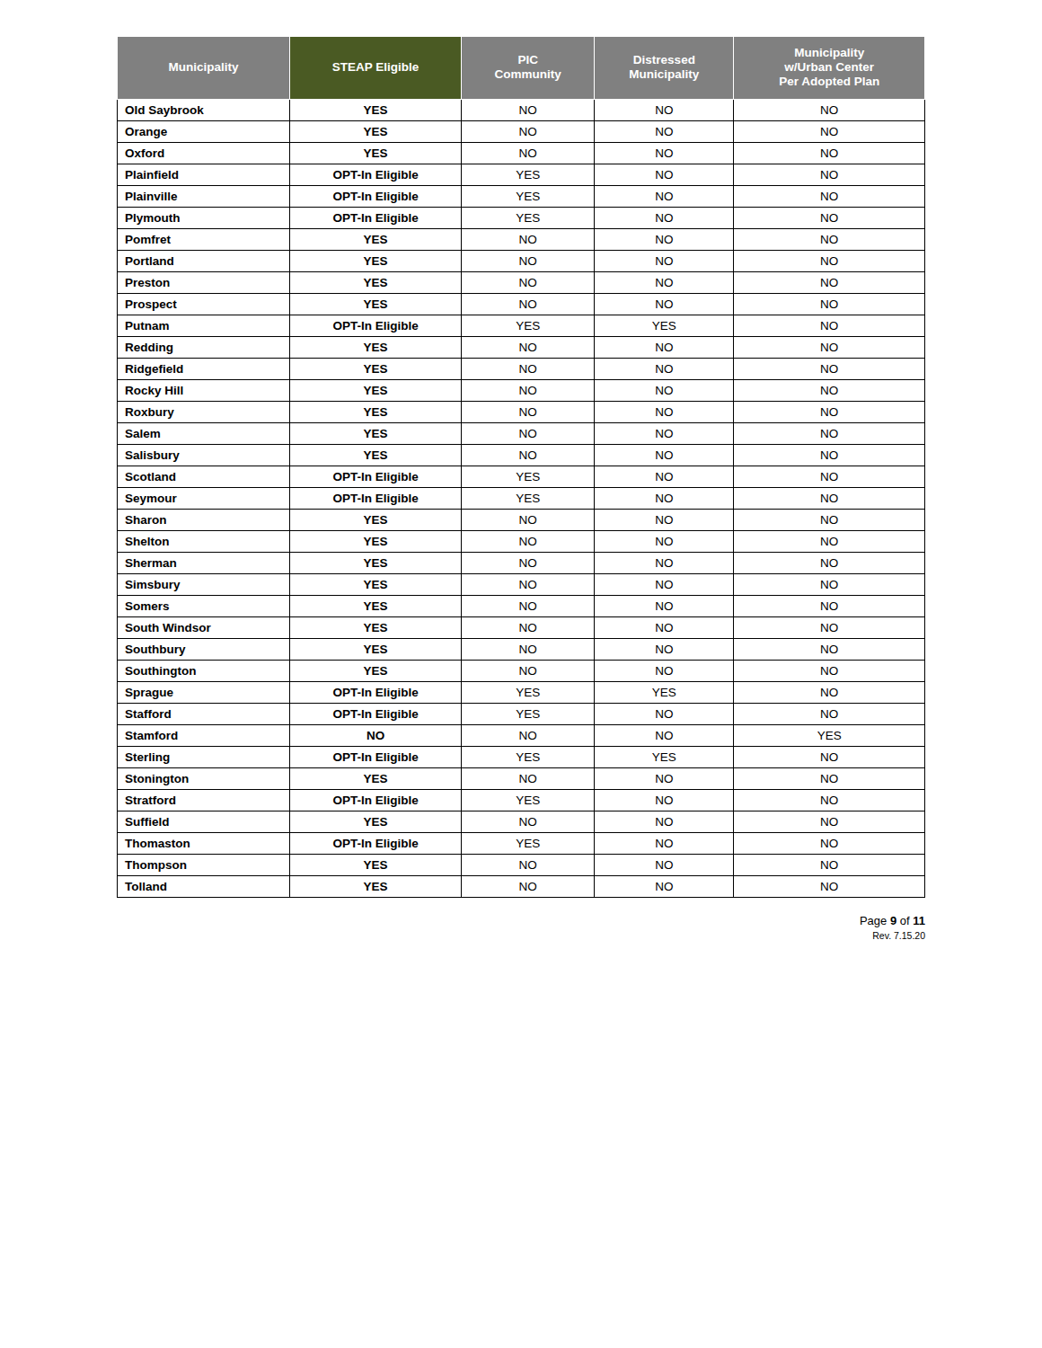| Municipality | STEAP Eligible | PIC Community | Distressed Municipality | Municipality w/Urban Center Per Adopted Plan |
| --- | --- | --- | --- | --- |
| Old Saybrook | YES | NO | NO | NO |
| Orange | YES | NO | NO | NO |
| Oxford | YES | NO | NO | NO |
| Plainfield | OPT-In Eligible | YES | NO | NO |
| Plainville | OPT-In Eligible | YES | NO | NO |
| Plymouth | OPT-In Eligible | YES | NO | NO |
| Pomfret | YES | NO | NO | NO |
| Portland | YES | NO | NO | NO |
| Preston | YES | NO | NO | NO |
| Prospect | YES | NO | NO | NO |
| Putnam | OPT-In Eligible | YES | YES | NO |
| Redding | YES | NO | NO | NO |
| Ridgefield | YES | NO | NO | NO |
| Rocky Hill | YES | NO | NO | NO |
| Roxbury | YES | NO | NO | NO |
| Salem | YES | NO | NO | NO |
| Salisbury | YES | NO | NO | NO |
| Scotland | OPT-In Eligible | YES | NO | NO |
| Seymour | OPT-In Eligible | YES | NO | NO |
| Sharon | YES | NO | NO | NO |
| Shelton | YES | NO | NO | NO |
| Sherman | YES | NO | NO | NO |
| Simsbury | YES | NO | NO | NO |
| Somers | YES | NO | NO | NO |
| South Windsor | YES | NO | NO | NO |
| Southbury | YES | NO | NO | NO |
| Southington | YES | NO | NO | NO |
| Sprague | OPT-In Eligible | YES | YES | NO |
| Stafford | OPT-In Eligible | YES | NO | NO |
| Stamford | NO | NO | NO | YES |
| Sterling | OPT-In Eligible | YES | YES | NO |
| Stonington | YES | NO | NO | NO |
| Stratford | OPT-In Eligible | YES | NO | NO |
| Suffield | YES | NO | NO | NO |
| Thomaston | OPT-In Eligible | YES | NO | NO |
| Thompson | YES | NO | NO | NO |
| Tolland | YES | NO | NO | NO |
Page 9 of 11
Rev. 7.15.20